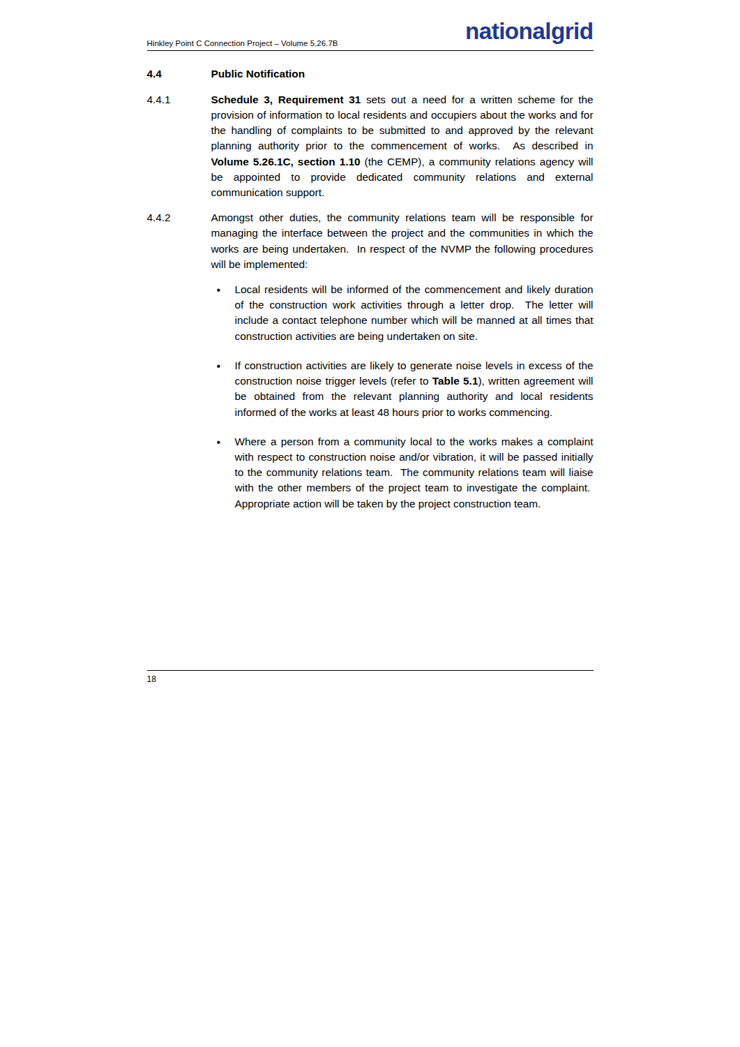Hinkley Point C Connection Project – Volume 5.26.7B
national grid
4.4
Public Notification
4.4.1
Schedule 3, Requirement 31 sets out a need for a written scheme for the provision of information to local residents and occupiers about the works and for the handling of complaints to be submitted to and approved by the relevant planning authority prior to the commencement of works. As described in Volume 5.26.1C, section 1.10 (the CEMP), a community relations agency will be appointed to provide dedicated community relations and external communication support.
4.4.2
Amongst other duties, the community relations team will be responsible for managing the interface between the project and the communities in which the works are being undertaken. In respect of the NVMP the following procedures will be implemented:
Local residents will be informed of the commencement and likely duration of the construction work activities through a letter drop. The letter will include a contact telephone number which will be manned at all times that construction activities are being undertaken on site.
If construction activities are likely to generate noise levels in excess of the construction noise trigger levels (refer to Table 5.1), written agreement will be obtained from the relevant planning authority and local residents informed of the works at least 48 hours prior to works commencing.
Where a person from a community local to the works makes a complaint with respect to construction noise and/or vibration, it will be passed initially to the community relations team. The community relations team will liaise with the other members of the project team to investigate the complaint. Appropriate action will be taken by the project construction team.
18